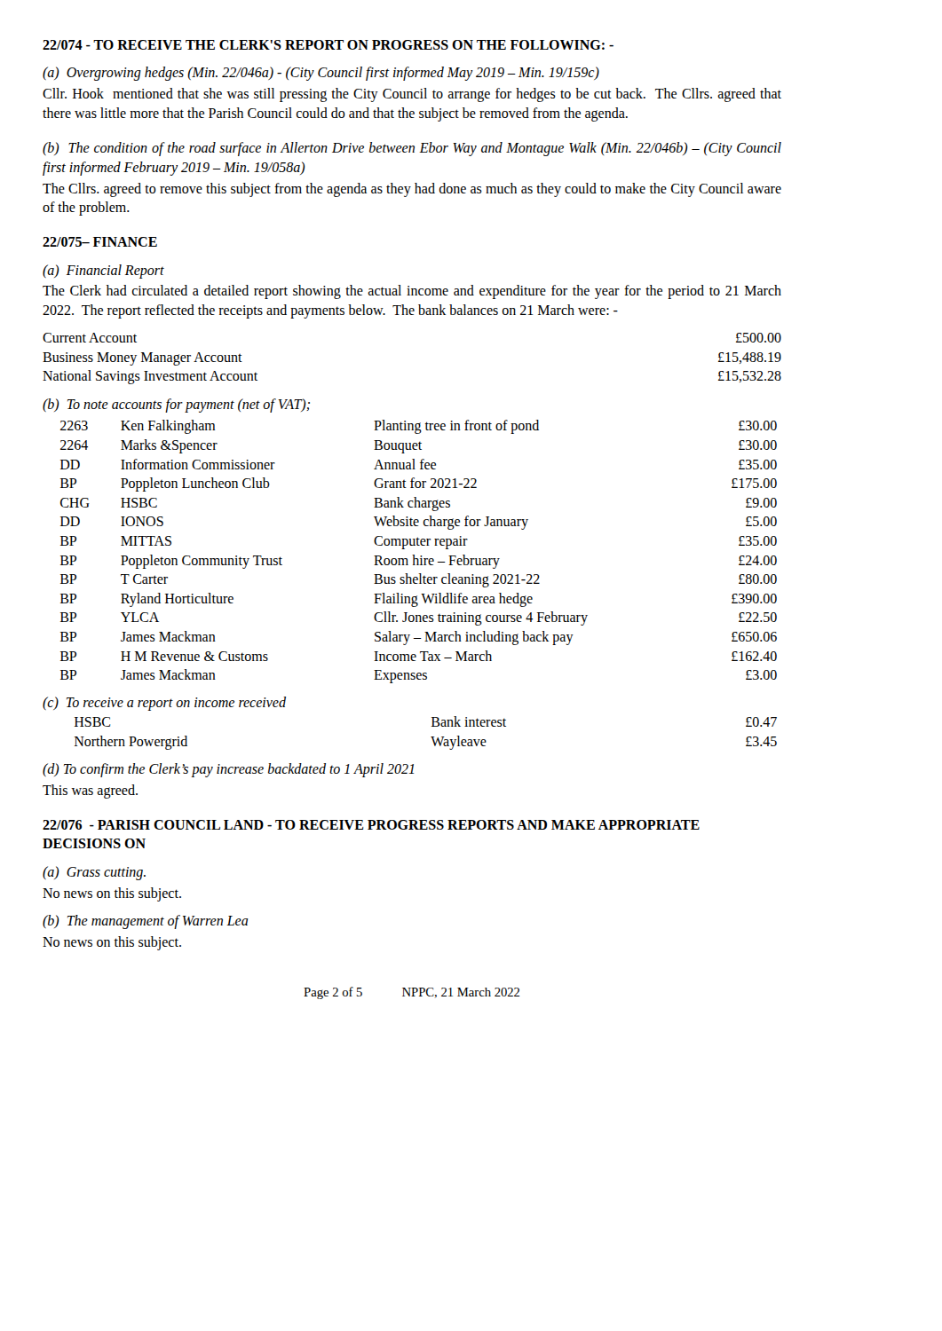22/074 - To receive the Clerk's report on progress on the following: -
(a) Overgrowing hedges (Min. 22/046a) - (City Council first informed May 2019 – Min. 19/159c)
Cllr. Hook mentioned that she was still pressing the City Council to arrange for hedges to be cut back. The Cllrs. agreed that there was little more that the Parish Council could do and that the subject be removed from the agenda.
(b) The condition of the road surface in Allerton Drive between Ebor Way and Montague Walk (Min. 22/046b) – (City Council first informed February 2019 – Min. 19/058a)
The Cllrs. agreed to remove this subject from the agenda as they had done as much as they could to make the City Council aware of the problem.
22/075– Finance
(a) Financial Report
The Clerk had circulated a detailed report showing the actual income and expenditure for the year for the period to 21 March 2022. The report reflected the receipts and payments below. The bank balances on 21 March were: -
| Current Account | £500.00 |
| Business Money Manager Account | £15,488.19 |
| National Savings Investment Account | £15,532.28 |
(b) To note accounts for payment (net of VAT);
| 2263 | Ken Falkingham | Planting tree in front of pond | £30.00 |
| 2264 | Marks &Spencer | Bouquet | £30.00 |
| DD | Information Commissioner | Annual fee | £35.00 |
| BP | Poppleton Luncheon Club | Grant for 2021-22 | £175.00 |
| CHG | HSBC | Bank charges | £9.00 |
| DD | IONOS | Website charge for January | £5.00 |
| BP | MITTAS | Computer repair | £35.00 |
| BP | Poppleton Community Trust | Room hire – February | £24.00 |
| BP | T Carter | Bus shelter cleaning 2021-22 | £80.00 |
| BP | Ryland Horticulture | Flailing Wildlife area hedge | £390.00 |
| BP | YLCA | Cllr. Jones training course 4 February | £22.50 |
| BP | James Mackman | Salary – March including back pay | £650.06 |
| BP | H M Revenue & Customs | Income Tax – March | £162.40 |
| BP | James Mackman | Expenses | £3.00 |
(c) To receive a report on income received
| HSBC | Bank interest | £0.47 |
| Northern Powergrid | Wayleave | £3.45 |
(d) To confirm the Clerk’s pay increase backdated to 1 April 2021
This was agreed.
22/076 - Parish Council Land - To receive progress reports and make appropriate decisions on
(a) Grass cutting.
No news on this subject.
(b) The management of Warren Lea
No news on this subject.
Page 2 of 5 NPPC, 21 March 2022